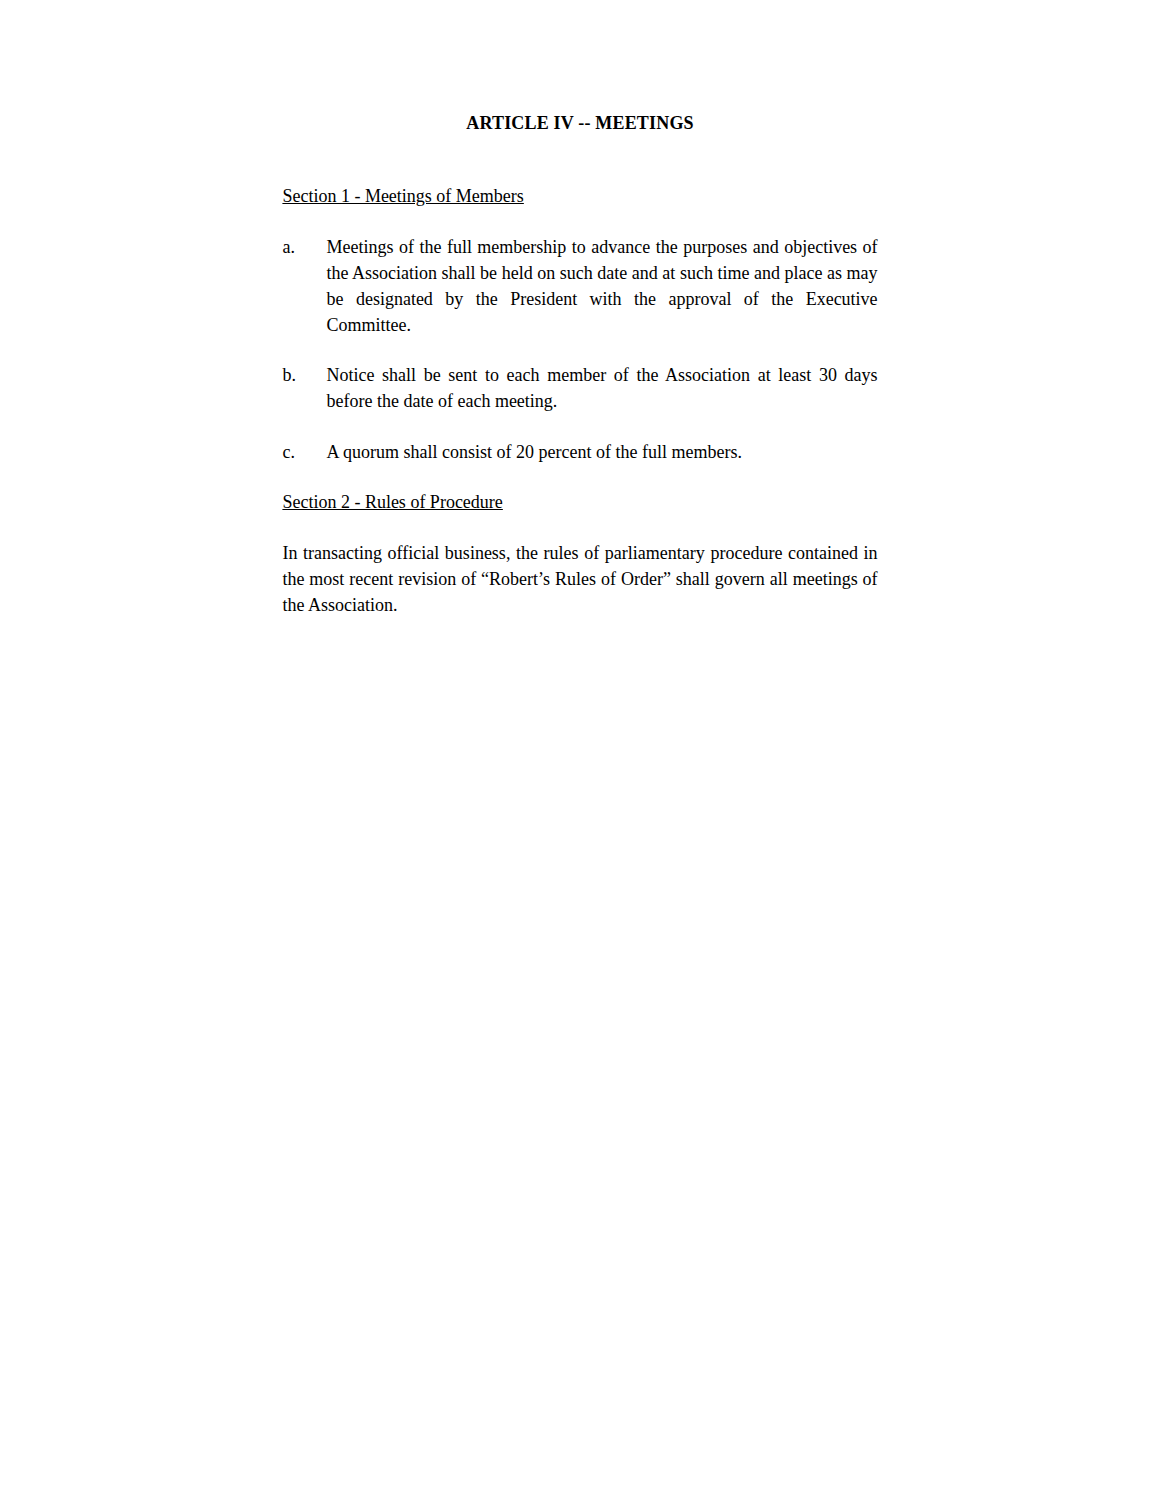ARTICLE IV -- MEETINGS
Section 1 - Meetings of Members
a. Meetings of the full membership to advance the purposes and objectives of the Association shall be held on such date and at such time and place as may be designated by the President with the approval of the Executive Committee.
b. Notice shall be sent to each member of the Association at least 30 days before the date of each meeting.
c. A quorum shall consist of 20 percent of the full members.
Section 2 - Rules of Procedure
In transacting official business, the rules of parliamentary procedure contained in the most recent revision of “Robert’s Rules of Order” shall govern all meetings of the Association.